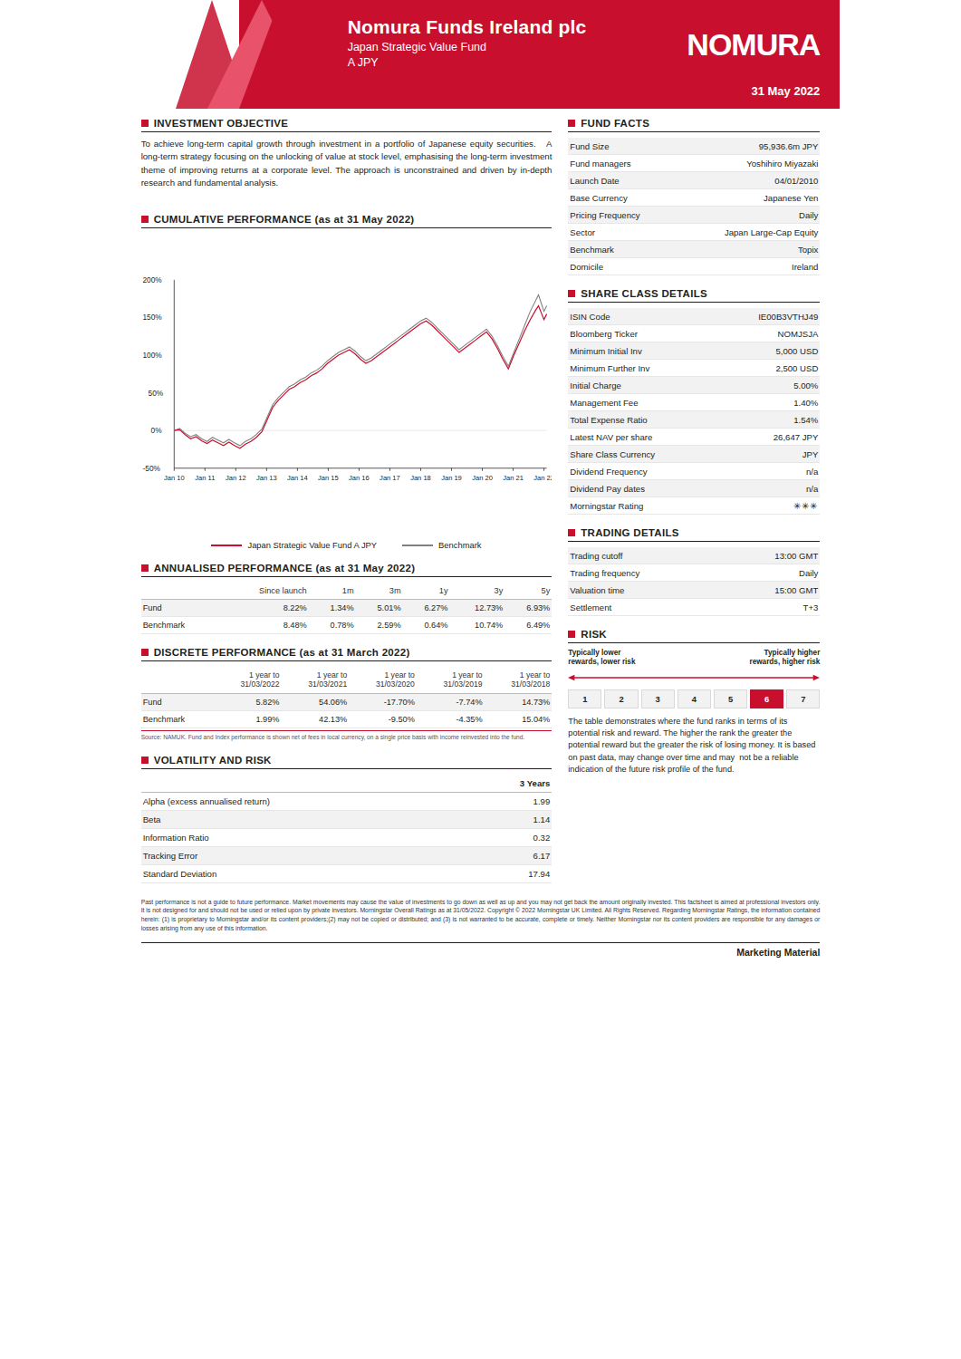Nomura Funds Ireland plc
Japan Strategic Value Fund
A JPY
NOMURA
31 May 2022
INVESTMENT OBJECTIVE
To achieve long-term capital growth through investment in a portfolio of Japanese equity securities. A long-term strategy focusing on the unlocking of value at stock level, emphasising the long-term investment theme of improving returns at a corporate level. The approach is unconstrained and driven by in-depth research and fundamental analysis.
CUMULATIVE PERFORMANCE (as at 31 May 2022)
200% 150% 100% 50% 0% -50% Jan 10 Jan 11 Jan 12 Jan 13 Jan 14 Jan 15 Jan 16 Jan 17 Jan 18 Jan 19 Jan 20 Jan 21 Jan 22
Japan Strategic Value Fund A JPY
Benchmark
ANNUALISED PERFORMANCE (as at 31 May 2022)
| | Since launch | 1m | 3m | 1y | 3y | 5y |
| --- | --- | --- | --- | --- | --- | --- |
| Fund | 8.22% | 1.34% | 5.01% | 6.27% | 12.73% | 6.93% |
| Benchmark | 8.48% | 0.78% | 2.59% | 0.64% | 10.74% | 6.49% |
DISCRETE PERFORMANCE (as at 31 March 2022)
| | 1 year to 31/03/2022 | 1 year to 31/03/2021 | 1 year to 31/03/2020 | 1 year to 31/03/2019 | 1 year to 31/03/2018 |
| --- | --- | --- | --- | --- | --- |
| Fund | 5.82% | 54.06% | -17.70% | -7.74% | 14.73% |
| Benchmark | 1.99% | 42.13% | -9.50% | -4.35% | 15.04% |
Source: NAMUK. Fund and Index performance is shown net of fees in local currency, on a single price basis with income reinvested into the fund.
VOLATILITY AND RISK
| | 3 Years |
| Alpha (excess annualised return) | 1.99 |
| Beta | 1.14 |
| Information Ratio | 0.32 |
| Tracking Error | 6.17 |
| Standard Deviation | 17.94 |
FUND FACTS
| Fund Size | 95,936.6m JPY |
| Fund managers | Yoshihiro Miyazaki |
| Launch Date | 04/01/2010 |
| Base Currency | Japanese Yen |
| Pricing Frequency | Daily |
| Sector | Japan Large-Cap Equity |
| Benchmark | Topix |
| Domicile | Ireland |
SHARE CLASS DETAILS
| ISIN Code | IE00B3VTHJ49 |
| Bloomberg Ticker | NOMJSJA |
| Minimum Initial Inv | 5,000 USD |
| Minimum Further Inv | 2,500 USD |
| Initial Charge | 5.00% |
| Management Fee | 1.40% |
| Total Expense Ratio | 1.54% |
| Latest NAV per share | 26,647 JPY |
| Share Class Currency | JPY |
| Dividend Frequency | n/a |
| Dividend Pay dates | n/a |
| Morningstar Rating | ✳✳✳ |
TRADING DETAILS
| Trading cutoff | 13:00 GMT |
| Trading frequency | Daily |
| Valuation time | 15:00 GMT |
| Settlement | T+3 |
RISK
Typically lower
rewards, lower risk
Typically higher
rewards, higher risk
1
2
3
4
5
6
7
The table demonstrates where the fund ranks in terms of its potential risk and reward. The higher the rank the greater the potential reward but the greater the risk of losing money. It is based on past data, may change over time and may not be a reliable indication of the future risk profile of the fund.
Past performance is not a guide to future performance. Market movements may cause the value of investments to go down as well as up and you may not get back the amount originally invested. This factsheet is aimed at professional investors only. It is not designed for and should not be used or relied upon by private investors. Morningstar Overall Ratings as at 31/05/2022. Copyright © 2022 Morningstar UK Limited. All Rights Reserved. Regarding Morningstar Ratings, the information contained herein: (1) is proprietary to Morningstar and/or its content providers;(2) may not be copied or distributed; and (3) is not warranted to be accurate, complete or timely. Neither Morningstar nor its content providers are responsible for any damages or losses arising from any use of this information.
Marketing Material